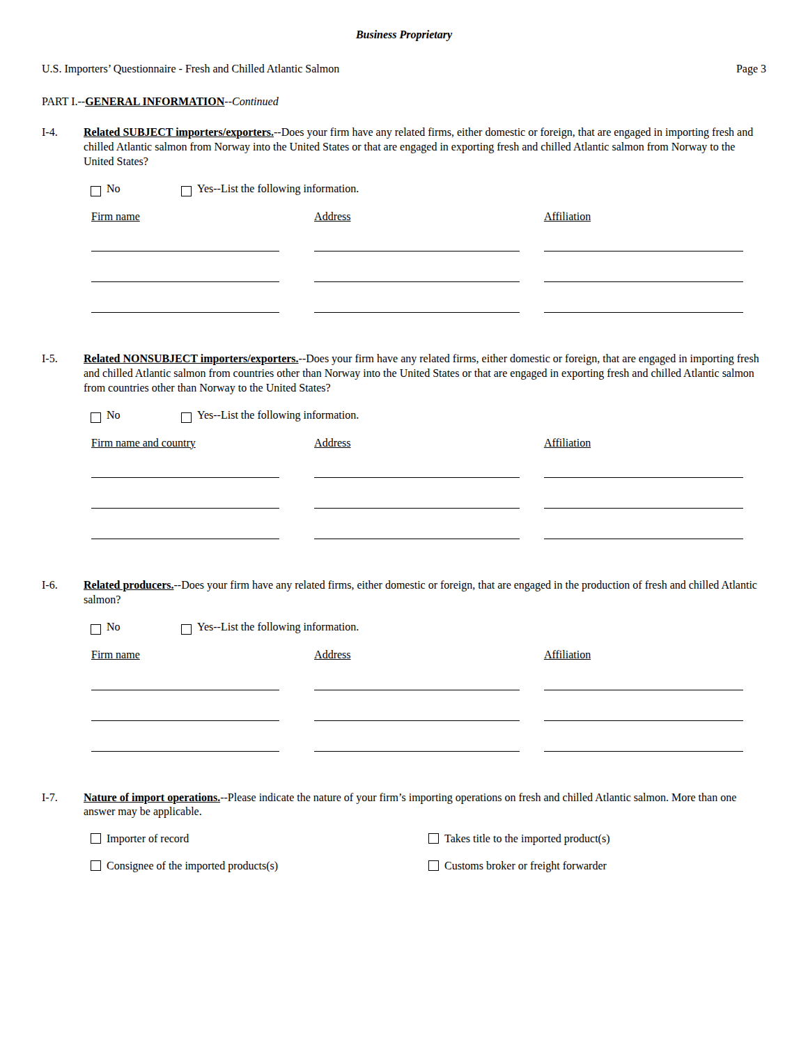Business Proprietary
U.S. Importers’ Questionnaire - Fresh and Chilled Atlantic Salmon Page 3
PART I.--GENERAL INFORMATION--Continued
I-4.
Related SUBJECT importers/exporters.--Does your firm have any related firms, either domestic or foreign, that are engaged in importing fresh and chilled Atlantic salmon from Norway into the United States or that are engaged in exporting fresh and chilled Atlantic salmon from Norway to the United States?
No Yes--List the following information.
| Firm name | Address | Affiliation |
| --- | --- | --- |
I-5.
Related NONSUBJECT importers/exporters.--Does your firm have any related firms, either domestic or foreign, that are engaged in importing fresh and chilled Atlantic salmon from countries other than Norway into the United States or that are engaged in exporting fresh and chilled Atlantic salmon from countries other than Norway to the United States?
No Yes--List the following information.
| Firm name and country | Address | Affiliation |
| --- | --- | --- |
I-6.
Related producers.--Does your firm have any related firms, either domestic or foreign, that are engaged in the production of fresh and chilled Atlantic salmon?
No Yes--List the following information.
| Firm name | Address | Affiliation |
| --- | --- | --- |
I-7.
Nature of import operations.--Please indicate the nature of your firm’s importing operations on fresh and chilled Atlantic salmon. More than one answer may be applicable.
Importer of record
Takes title to the imported product(s)
Consignee of the imported products(s)
Customs broker or freight forwarder